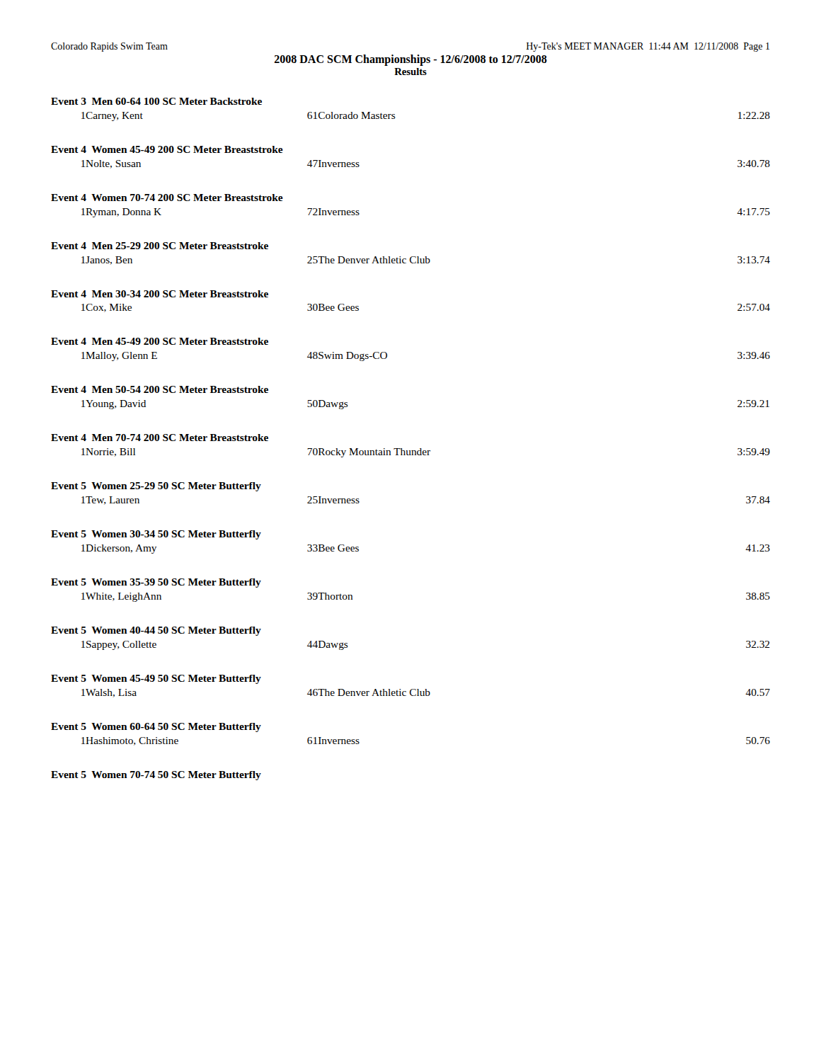Colorado Rapids Swim Team Hy-Tek's MEET MANAGER 11:44 AM 12/11/2008 Page 1
2008 DAC SCM Championships - 12/6/2008 to 12/7/2008
Results
Event 3 Men 60-64 100 SC Meter Backstroke
| 1 | Carney, Kent | 61 | Colorado Masters | 1:22.28 |
Event 4 Women 45-49 200 SC Meter Breaststroke
| 1 | Nolte, Susan | 47 | Inverness | 3:40.78 |
Event 4 Women 70-74 200 SC Meter Breaststroke
| 1 | Ryman, Donna K | 72 | Inverness | 4:17.75 |
Event 4 Men 25-29 200 SC Meter Breaststroke
| 1 | Janos, Ben | 25 | The Denver Athletic Club | 3:13.74 |
Event 4 Men 30-34 200 SC Meter Breaststroke
| 1 | Cox, Mike | 30 | Bee Gees | 2:57.04 |
Event 4 Men 45-49 200 SC Meter Breaststroke
| 1 | Malloy, Glenn E | 48 | Swim Dogs-CO | 3:39.46 |
Event 4 Men 50-54 200 SC Meter Breaststroke
| 1 | Young, David | 50 | Dawgs | 2:59.21 |
Event 4 Men 70-74 200 SC Meter Breaststroke
| 1 | Norrie, Bill | 70 | Rocky Mountain Thunder | 3:59.49 |
Event 5 Women 25-29 50 SC Meter Butterfly
| 1 | Tew, Lauren | 25 | Inverness | 37.84 |
Event 5 Women 30-34 50 SC Meter Butterfly
| 1 | Dickerson, Amy | 33 | Bee Gees | 41.23 |
Event 5 Women 35-39 50 SC Meter Butterfly
| 1 | White, LeighAnn | 39 | Thorton | 38.85 |
Event 5 Women 40-44 50 SC Meter Butterfly
| 1 | Sappey, Collette | 44 | Dawgs | 32.32 |
Event 5 Women 45-49 50 SC Meter Butterfly
| 1 | Walsh, Lisa | 46 | The Denver Athletic Club | 40.57 |
Event 5 Women 60-64 50 SC Meter Butterfly
| 1 | Hashimoto, Christine | 61 | Inverness | 50.76 |
Event 5 Women 70-74 50 SC Meter Butterfly